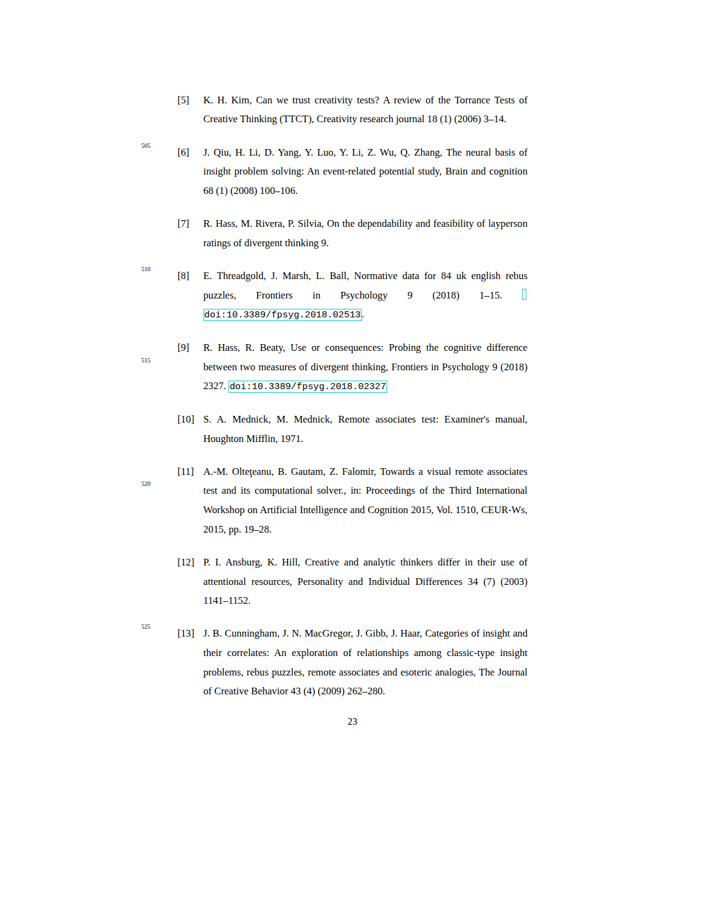[5] K. H. Kim, Can we trust creativity tests? A review of the Torrance Tests of Creative Thinking (TTCT), Creativity research journal 18 (1) (2006) 3–14.
505 [6] J. Qiu, H. Li, D. Yang, Y. Luo, Y. Li, Z. Wu, Q. Zhang, The neural basis of insight problem solving: An event-related potential study, Brain and cognition 68 (1) (2008) 100–106.
[7] R. Hass, M. Rivera, P. Silvia, On the dependability and feasibility of layperson ratings of divergent thinking 9.
510 [8] E. Threadgold, J. Marsh, L. Ball, Normative data for 84 uk english rebus puzzles, Frontiers in Psychology 9 (2018) 1–15. doi:10.3389/fpsyg.2018.02513.
[9] R. Hass, R. Beaty, Use or consequences: Probing the cognitive difference between two measures of divergent thinking, Frontiers in Psychology 9 (2018) 5152327. doi:10.3389/fpsyg.2018.02327
[10] S. A. Mednick, M. Mednick, Remote associates test: Examiner's manual, Houghton Mifflin, 1971.
[11] A.-M. Olteţeanu, B. Gautam, Z. Falomir, Towards a visual remote associates test and its computational solver., in: Proceedings of the Third 520 International Workshop on Artificial Intelligence and Cognition 2015, Vol. 1510, CEUR-Ws, 2015, pp. 19–28.
[12] P. I. Ansburg, K. Hill, Creative and analytic thinkers differ in their use of attentional resources, Personality and Individual Differences 34 (7) (2003) 1141–1152.
525 [13] J. B. Cunningham, J. N. MacGregor, J. Gibb, J. Haar, Categories of insight and their correlates: An exploration of relationships among classic-type insight problems, rebus puzzles, remote associates and esoteric analogies, The Journal of Creative Behavior 43 (4) (2009) 262–280.
23